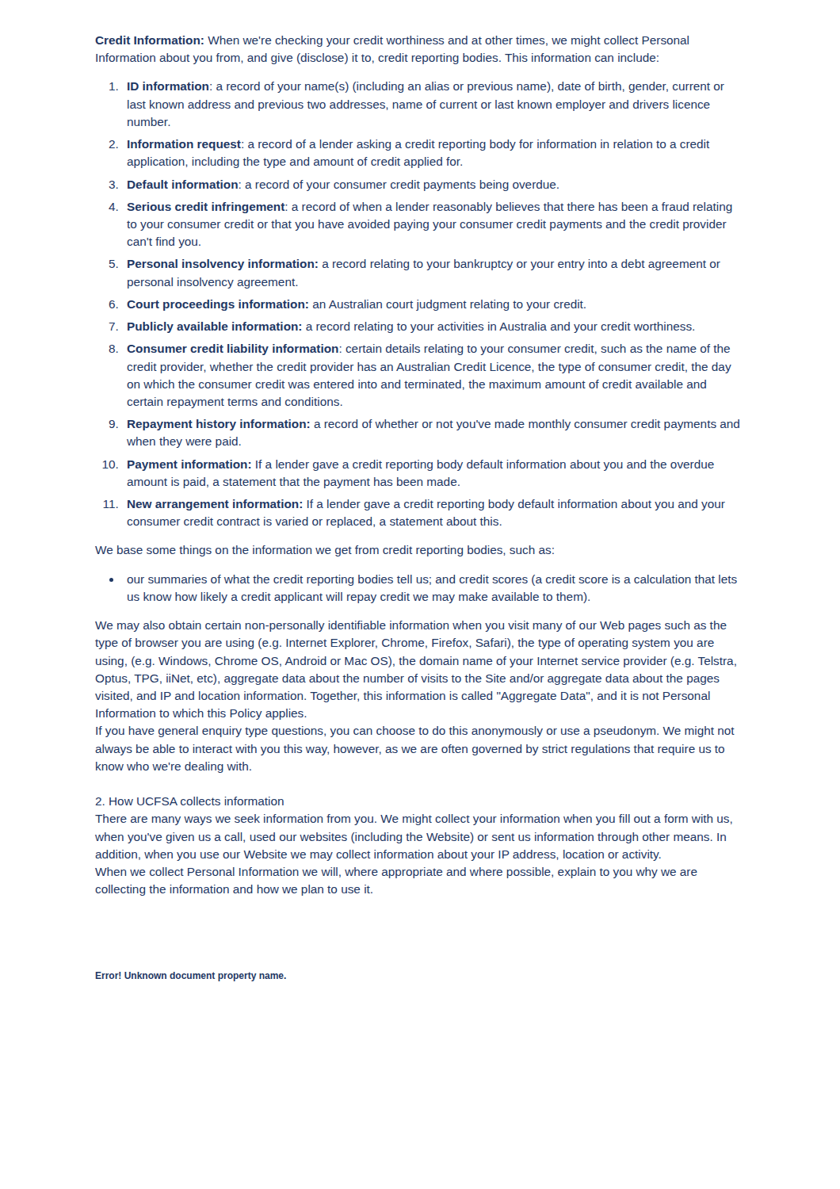Credit Information: When we're checking your credit worthiness and at other times, we might collect Personal Information about you from, and give (disclose) it to, credit reporting bodies. This information can include:
ID information: a record of your name(s) (including an alias or previous name), date of birth, gender, current or last known address and previous two addresses, name of current or last known employer and drivers licence number.
Information request: a record of a lender asking a credit reporting body for information in relation to a credit application, including the type and amount of credit applied for.
Default information: a record of your consumer credit payments being overdue.
Serious credit infringement: a record of when a lender reasonably believes that there has been a fraud relating to your consumer credit or that you have avoided paying your consumer credit payments and the credit provider can't find you.
Personal insolvency information: a record relating to your bankruptcy or your entry into a debt agreement or personal insolvency agreement.
Court proceedings information: an Australian court judgment relating to your credit.
Publicly available information: a record relating to your activities in Australia and your credit worthiness.
Consumer credit liability information: certain details relating to your consumer credit, such as the name of the credit provider, whether the credit provider has an Australian Credit Licence, the type of consumer credit, the day on which the consumer credit was entered into and terminated, the maximum amount of credit available and certain repayment terms and conditions.
Repayment history information: a record of whether or not you've made monthly consumer credit payments and when they were paid.
Payment information: If a lender gave a credit reporting body default information about you and the overdue amount is paid, a statement that the payment has been made.
New arrangement information: If a lender gave a credit reporting body default information about you and your consumer credit contract is varied or replaced, a statement about this.
We base some things on the information we get from credit reporting bodies, such as:
our summaries of what the credit reporting bodies tell us; and credit scores (a credit score is a calculation that lets us know how likely a credit applicant will repay credit we may make available to them).
We may also obtain certain non-personally identifiable information when you visit many of our Web pages such as the type of browser you are using (e.g. Internet Explorer, Chrome, Firefox, Safari), the type of operating system you are using, (e.g. Windows, Chrome OS, Android or Mac OS), the domain name of your Internet service provider (e.g. Telstra, Optus, TPG, iiNet, etc), aggregate data about the number of visits to the Site and/or aggregate data about the pages visited, and IP and location information. Together, this information is called "Aggregate Data", and it is not Personal Information to which this Policy applies.
If you have general enquiry type questions, you can choose to do this anonymously or use a pseudonym. We might not always be able to interact with you this way, however, as we are often governed by strict regulations that require us to know who we're dealing with.
2. How UCFSA collects information
There are many ways we seek information from you. We might collect your information when you fill out a form with us, when you've given us a call, used our websites (including the Website) or sent us information through other means. In addition, when you use our Website we may collect information about your IP address, location or activity.
When we collect Personal Information we will, where appropriate and where possible, explain to you why we are collecting the information and how we plan to use it.
Error! Unknown document property name.